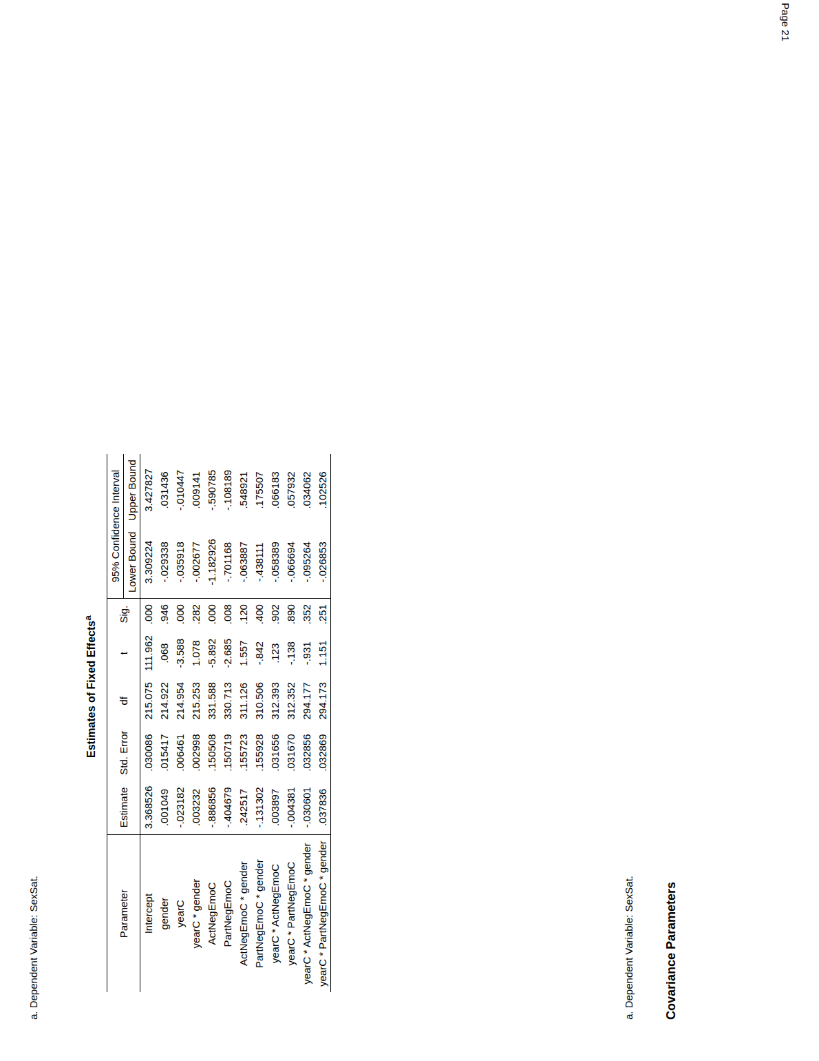Page 21
a. Dependent Variable: SexSat.
Estimates of Fixed Effectsa
| Parameter | Estimate | Std. Error | df | t | Sig. | 95% Confidence Interval |
| --- | --- | --- | --- | --- | --- | --- |
| Lower Bound | Upper Bound |
| Intercept | 3.368526 | .030086 | 215.075 | 111.962 | .000 | 3.309224 | 3.427827 |
| gender | .001049 | .015417 | 214.922 | .068 | .946 | -.029338 | .031436 |
| yearC | -.023182 | .006461 | 214.954 | -3.588 | .000 | -.035918 | -.010447 |
| yearC * gender | .003232 | .002998 | 215.253 | 1.078 | .282 | -.002677 | .009141 |
| ActNegEmoC | -.886856 | .150508 | 331.588 | -5.892 | .000 | -1.182926 | -.590785 |
| PartNegEmoC | -.404679 | .150719 | 330.713 | -2.685 | .008 | -.701168 | -.108189 |
| ActNegEmoC * gender | .242517 | .155723 | 311.126 | 1.557 | .120 | -.063887 | .548921 |
| PartNegEmoC * gender | -.131302 | .155928 | 310.506 | -.842 | .400 | -.438111 | .175507 |
| yearC * ActNegEmoC | .003897 | .031656 | 312.393 | .123 | .902 | -.058389 | .066183 |
| yearC * PartNegEmoC | -.004381 | .031670 | 312.352 | -.138 | .890 | -.066694 | .057932 |
| yearC * ActNegEmoC * gender | -.030601 | .032856 | 294.177 | -.931 | .352 | -.095264 | .034062 |
| yearC * PartNegEmoC * gender | .037836 | .032869 | 294.173 | 1.151 | .251 | -.026853 | .102526 |
a. Dependent Variable: SexSat.
Covariance Parameters